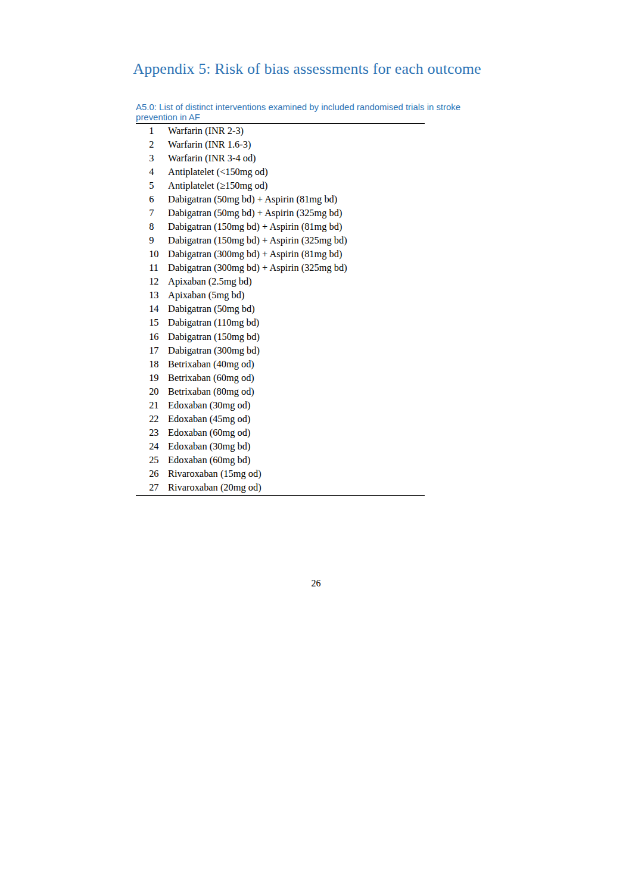Appendix 5: Risk of bias assessments for each outcome
A5.0: List of distinct interventions examined by included randomised trials in stroke prevention in AF
| 1 | Warfarin (INR 2-3) |
| 2 | Warfarin (INR 1.6-3) |
| 3 | Warfarin (INR 3-4 od) |
| 4 | Antiplatelet (<150mg od) |
| 5 | Antiplatelet (≥150mg od) |
| 6 | Dabigatran (50mg bd) + Aspirin (81mg bd) |
| 7 | Dabigatran (50mg bd) + Aspirin (325mg bd) |
| 8 | Dabigatran (150mg bd) + Aspirin (81mg bd) |
| 9 | Dabigatran (150mg bd) + Aspirin (325mg bd) |
| 10 | Dabigatran (300mg bd) + Aspirin (81mg bd) |
| 11 | Dabigatran (300mg bd) + Aspirin (325mg bd) |
| 12 | Apixaban (2.5mg bd) |
| 13 | Apixaban (5mg bd) |
| 14 | Dabigatran (50mg bd) |
| 15 | Dabigatran (110mg bd) |
| 16 | Dabigatran (150mg bd) |
| 17 | Dabigatran (300mg bd) |
| 18 | Betrixaban (40mg od) |
| 19 | Betrixaban (60mg od) |
| 20 | Betrixaban (80mg od) |
| 21 | Edoxaban (30mg od) |
| 22 | Edoxaban (45mg od) |
| 23 | Edoxaban (60mg od) |
| 24 | Edoxaban (30mg bd) |
| 25 | Edoxaban (60mg bd) |
| 26 | Rivaroxaban (15mg od) |
| 27 | Rivaroxaban (20mg od) |
26